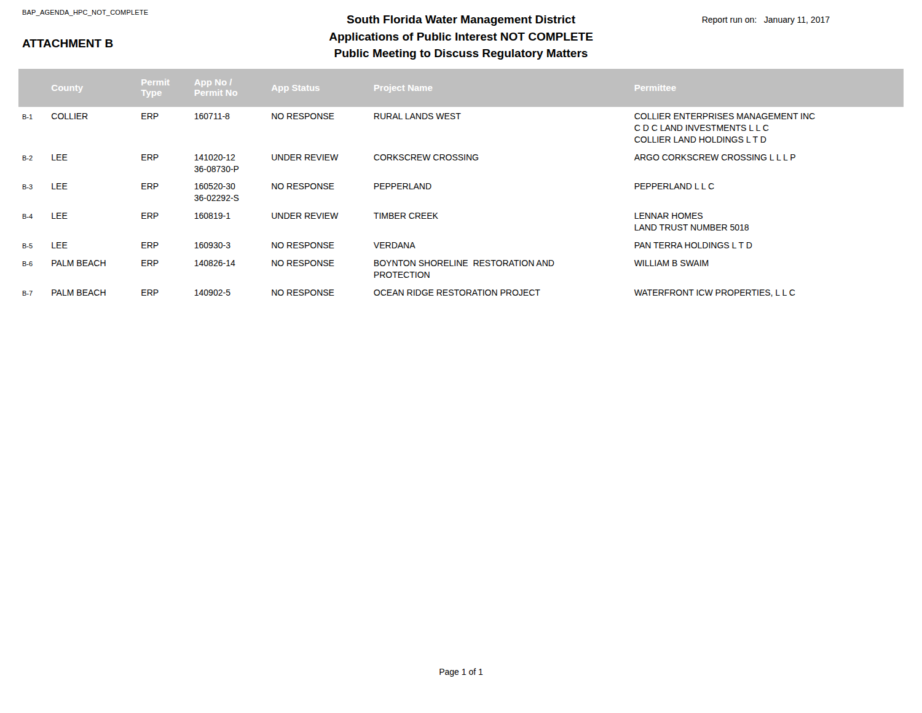BAP_AGENDA_HPC_NOT_COMPLETE
Report run on: January 11, 2017
South Florida Water Management District
Applications of Public Interest NOT COMPLETE
Public Meeting to Discuss Regulatory Matters
ATTACHMENT B
| | County | Permit Type | App No / Permit No | App Status | Project Name | Permittee |
| --- | --- | --- | --- | --- | --- | --- |
| B-1 | COLLIER | ERP | 160711-8 | NO RESPONSE | RURAL LANDS WEST | COLLIER ENTERPRISES MANAGEMENT INC C D C LAND INVESTMENTS L L C COLLIER LAND HOLDINGS L T D |
| B-2 | LEE | ERP | 141020-12 36-08730-P | UNDER REVIEW | CORKSCREW CROSSING | ARGO CORKSCREW CROSSING L L L P |
| B-3 | LEE | ERP | 160520-30 36-02292-S | NO RESPONSE | PEPPERLAND | PEPPERLAND L L C |
| B-4 | LEE | ERP | 160819-1 | UNDER REVIEW | TIMBER CREEK | LENNAR HOMES LAND TRUST NUMBER 5018 |
| B-5 | LEE | ERP | 160930-3 | NO RESPONSE | VERDANA | PAN TERRA HOLDINGS L T D |
| B-6 | PALM BEACH | ERP | 140826-14 | NO RESPONSE | BOYNTON SHORELINE RESTORATION AND PROTECTION | WILLIAM B SWAIM |
| B-7 | PALM BEACH | ERP | 140902-5 | NO RESPONSE | OCEAN RIDGE RESTORATION PROJECT | WATERFRONT ICW PROPERTIES, L L C |
Page 1 of 1